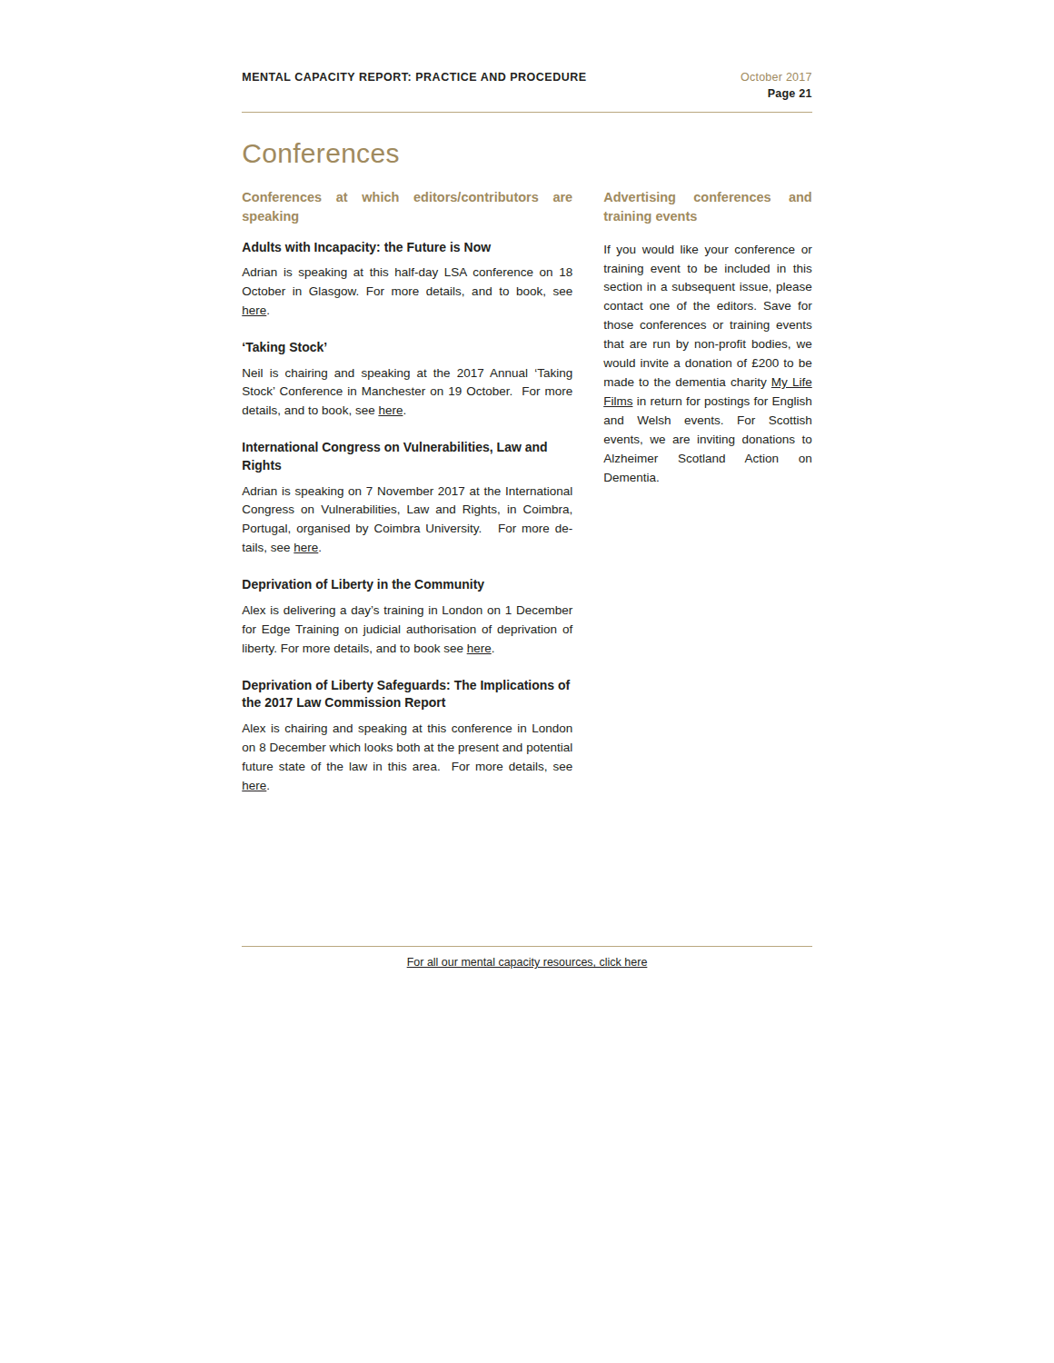Mental Capacity Report: Practice and Procedure
October 2017
Page 21
Conferences
Conferences at which editors/contributors are speaking
Adults with Incapacity: the Future is Now
Adrian is speaking at this half-day LSA conference on 18 October in Glasgow. For more details, and to book, see here.
‘Taking Stock’
Neil is chairing and speaking at the 2017 Annual ‘Taking Stock’ Conference in Manchester on 19 October. For more details, and to book, see here.
International Congress on Vulnerabilities, Law and Rights
Adrian is speaking on 7 November 2017 at the International Congress on Vulnerabilities, Law and Rights, in Coimbra, Portugal, organised by Coimbra University. For more details, see here.
Deprivation of Liberty in the Community
Alex is delivering a day’s training in London on 1 December for Edge Training on judicial authorisation of deprivation of liberty. For more details, and to book see here.
Deprivation of Liberty Safeguards: The Implications of the 2017 Law Commission Report
Alex is chairing and speaking at this conference in London on 8 December which looks both at the present and potential future state of the law in this area. For more details, see here.
Advertising conferences and training events
If you would like your conference or training event to be included in this section in a subsequent issue, please contact one of the editors. Save for those conferences or training events that are run by non-profit bodies, we would invite a donation of £200 to be made to the dementia charity My Life Films in return for postings for English and Welsh events. For Scottish events, we are inviting donations to Alzheimer Scotland Action on Dementia.
For all our mental capacity resources, click here